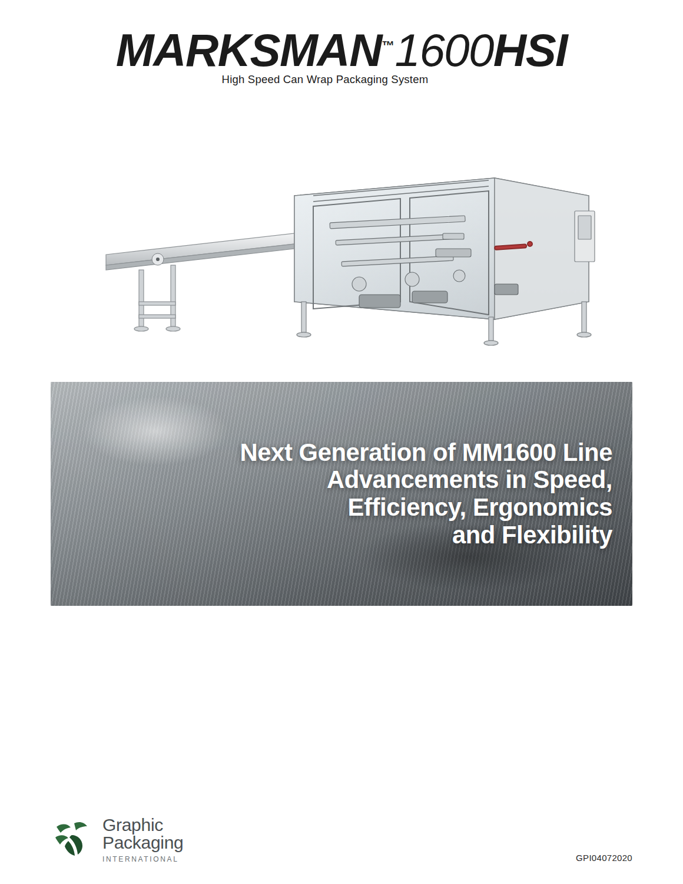MARKSMAN™1600HSI
High Speed Can Wrap Packaging System
Marksman 1600HSI machine rendering
Next Generation of MM1600 Line
Advancements in Speed,
Efficiency, Ergonomics
and Flexibility
Graphic Packaging INTERNATIONAL
GPI04072020